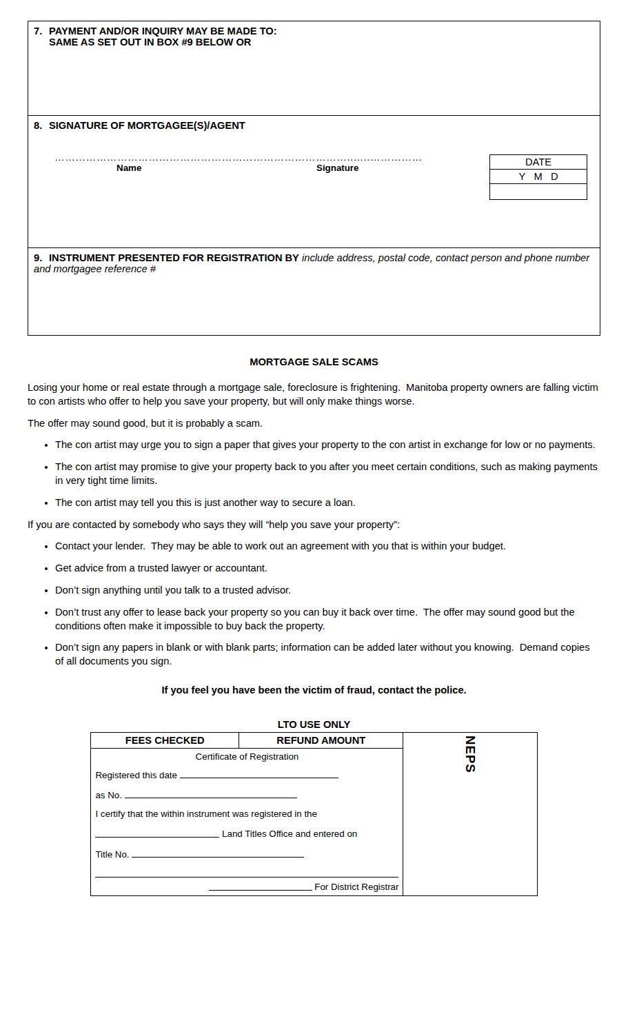7. PAYMENT AND/OR INQUIRY MAY BE MADE TO:
SAME AS SET OUT IN BOX #9 BELOW OR
8. SIGNATURE OF MORTGAGEE(S)/AGENT
DATE
Y M D
…………………………………………………………………………..…..……………
Name Signature
9. INSTRUMENT PRESENTED FOR REGISTRATION BY include address, postal code, contact person and phone number and mortgagee reference #
MORTGAGE SALE SCAMS
Losing your home or real estate through a mortgage sale, foreclosure is frightening. Manitoba property owners are falling victim to con artists who offer to help you save your property, but will only make things worse.
The offer may sound good, but it is probably a scam.
The con artist may urge you to sign a paper that gives your property to the con artist in exchange for low or no payments.
The con artist may promise to give your property back to you after you meet certain conditions, such as making payments in very tight time limits.
The con artist may tell you this is just another way to secure a loan.
If you are contacted by somebody who says they will “help you save your property”:
Contact your lender. They may be able to work out an agreement with you that is within your budget.
Get advice from a trusted lawyer or accountant.
Don’t sign anything until you talk to a trusted advisor.
Don’t trust any offer to lease back your property so you can buy it back over time. The offer may sound good but the conditions often make it impossible to buy back the property.
Don’t sign any papers in blank or with blank parts; information can be added later without you knowing. Demand copies of all documents you sign.
If you feel you have been the victim of fraud, contact the police.
LTO USE ONLY
| FEES CHECKED | REFUND AMOUNT | NEPS |
| Certificate of Registration Registered this date as No. I certify that the within instrument was registered in the Land Titles Office and entered on Title No. For District Registrar |